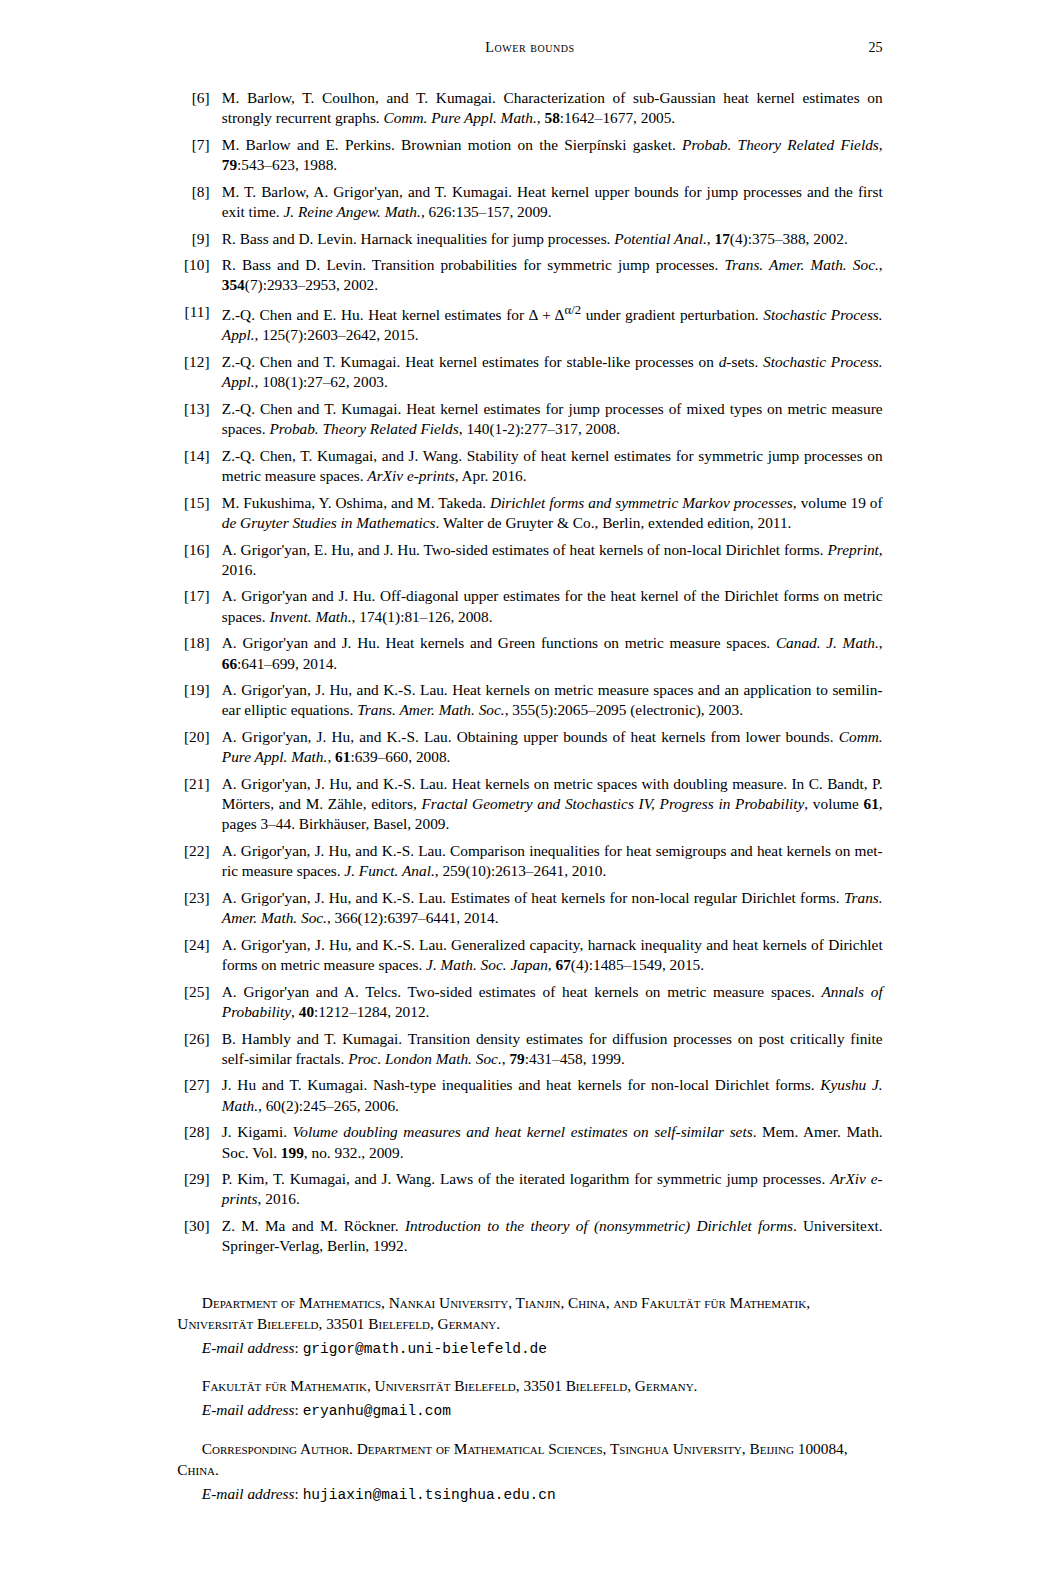Lower bounds 25
M. Barlow, T. Coulhon, and T. Kumagai. Characterization of sub-Gaussian heat kernel estimates on strongly recurrent graphs. Comm. Pure Appl. Math., 58:1642–1677, 2005.
M. Barlow and E. Perkins. Brownian motion on the Sierpínski gasket. Probab. Theory Related Fields, 79:543–623, 1988.
M. T. Barlow, A. Grigor'yan, and T. Kumagai. Heat kernel upper bounds for jump processes and the first exit time. J. Reine Angew. Math., 626:135–157, 2009.
R. Bass and D. Levin. Harnack inequalities for jump processes. Potential Anal., 17(4):375–388, 2002.
R. Bass and D. Levin. Transition probabilities for symmetric jump processes. Trans. Amer. Math. Soc., 354(7):2933–2953, 2002.
Z.-Q. Chen and E. Hu. Heat kernel estimates for Δ + Δα/2 under gradient perturbation. Stochastic Process. Appl., 125(7):2603–2642, 2015.
Z.-Q. Chen and T. Kumagai. Heat kernel estimates for stable-like processes on d-sets. Stochastic Process. Appl., 108(1):27–62, 2003.
Z.-Q. Chen and T. Kumagai. Heat kernel estimates for jump processes of mixed types on metric measure spaces. Probab. Theory Related Fields, 140(1-2):277–317, 2008.
Z.-Q. Chen, T. Kumagai, and J. Wang. Stability of heat kernel estimates for symmetric jump processes on metric measure spaces. ArXiv e-prints, Apr. 2016.
M. Fukushima, Y. Oshima, and M. Takeda. Dirichlet forms and symmetric Markov processes, volume 19 of de Gruyter Studies in Mathematics. Walter de Gruyter & Co., Berlin, extended edition, 2011.
A. Grigor'yan, E. Hu, and J. Hu. Two-sided estimates of heat kernels of non-local Dirichlet forms. Preprint, 2016.
A. Grigor'yan and J. Hu. Off-diagonal upper estimates for the heat kernel of the Dirichlet forms on metric spaces. Invent. Math., 174(1):81–126, 2008.
A. Grigor'yan and J. Hu. Heat kernels and Green functions on metric measure spaces. Canad. J. Math., 66:641–699, 2014.
A. Grigor'yan, J. Hu, and K.-S. Lau. Heat kernels on metric measure spaces and an application to semilinear elliptic equations. Trans. Amer. Math. Soc., 355(5):2065–2095 (electronic), 2003.
A. Grigor'yan, J. Hu, and K.-S. Lau. Obtaining upper bounds of heat kernels from lower bounds. Comm. Pure Appl. Math., 61:639–660, 2008.
A. Grigor'yan, J. Hu, and K.-S. Lau. Heat kernels on metric spaces with doubling measure. In C. Bandt, P. Mörters, and M. Zähle, editors, Fractal Geometry and Stochastics IV, Progress in Probability, volume 61, pages 3–44. Birkhäuser, Basel, 2009.
A. Grigor'yan, J. Hu, and K.-S. Lau. Comparison inequalities for heat semigroups and heat kernels on metric measure spaces. J. Funct. Anal., 259(10):2613–2641, 2010.
A. Grigor'yan, J. Hu, and K.-S. Lau. Estimates of heat kernels for non-local regular Dirichlet forms. Trans. Amer. Math. Soc., 366(12):6397–6441, 2014.
A. Grigor'yan, J. Hu, and K.-S. Lau. Generalized capacity, harnack inequality and heat kernels of Dirichlet forms on metric measure spaces. J. Math. Soc. Japan, 67(4):1485–1549, 2015.
A. Grigor'yan and A. Telcs. Two-sided estimates of heat kernels on metric measure spaces. Annals of Probability, 40:1212–1284, 2012.
B. Hambly and T. Kumagai. Transition density estimates for diffusion processes on post critically finite self-similar fractals. Proc. London Math. Soc., 79:431–458, 1999.
J. Hu and T. Kumagai. Nash-type inequalities and heat kernels for non-local Dirichlet forms. Kyushu J. Math., 60(2):245–265, 2006.
J. Kigami. Volume doubling measures and heat kernel estimates on self-similar sets. Mem. Amer. Math. Soc. Vol. 199, no. 932., 2009.
P. Kim, T. Kumagai, and J. Wang. Laws of the iterated logarithm for symmetric jump processes. ArXiv e-prints, 2016.
Z. M. Ma and M. Röckner. Introduction to the theory of (nonsymmetric) Dirichlet forms. Universitext. Springer-Verlag, Berlin, 1992.
Department of Mathematics, Nankai University, Tianjin, China, and Fakultät für Mathematik, Universität Bielefeld, 33501 Bielefeld, Germany.
E-mail address: grigor@math.uni-bielefeld.de
Fakultät für Mathematik, Universität Bielefeld, 33501 Bielefeld, Germany.
E-mail address: eryanhu@gmail.com
Corresponding Author. Department of Mathematical Sciences, Tsinghua University, Beijing 100084, China.
E-mail address: hujiaxin@mail.tsinghua.edu.cn